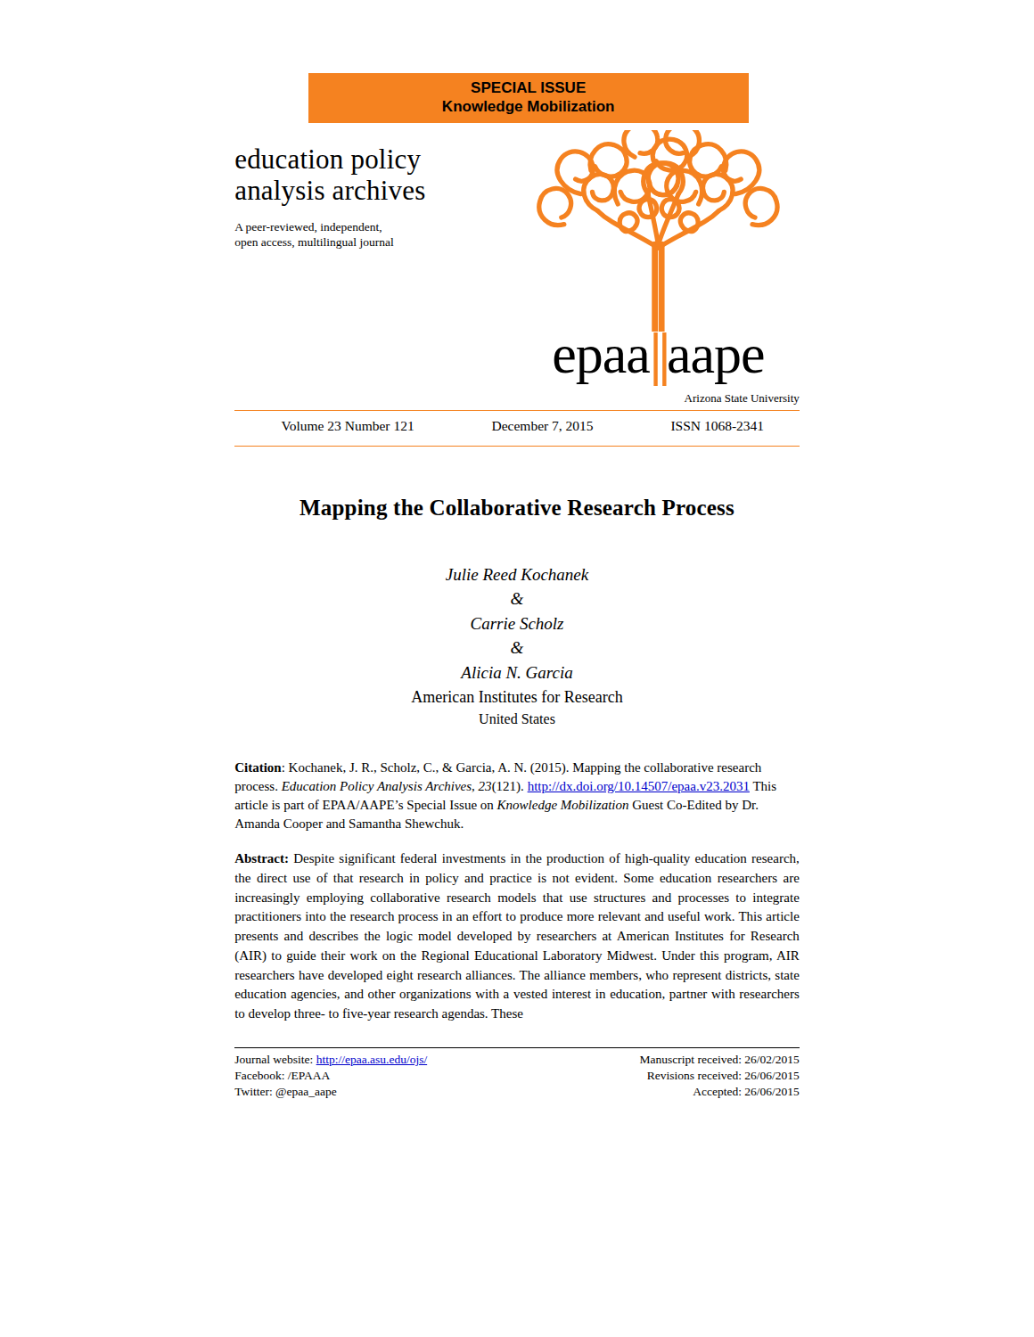SPECIAL ISSUE
Knowledge Mobilization
education policy analysis archives
A peer-reviewed, independent,
open access, multilingual journal
epaa||aape
Arizona State University
Volume 23 Number 121 December 7, 2015 ISSN 1068-2341
Mapping the Collaborative Research Process
Julie Reed Kochanek & Carrie Scholz & Alicia N. Garcia
American Institutes for Research
United States
Citation: Kochanek, J. R., Scholz, C., & Garcia, A. N. (2015). Mapping the collaborative research process. Education Policy Analysis Archives, 23(121). http://dx.doi.org/10.14507/epaa.v23.2031 This article is part of EPAA/AAPE’s Special Issue on Knowledge Mobilization Guest Co-Edited by Dr. Amanda Cooper and Samantha Shewchuk.
Abstract: Despite significant federal investments in the production of high-quality education research, the direct use of that research in policy and practice is not evident. Some education researchers are increasingly employing collaborative research models that use structures and processes to integrate practitioners into the research process in an effort to produce more relevant and useful work. This article presents and describes the logic model developed by researchers at American Institutes for Research (AIR) to guide their work on the Regional Educational Laboratory Midwest. Under this program, AIR researchers have developed eight research alliances. The alliance members, who represent districts, state education agencies, and other organizations with a vested interest in education, partner with researchers to develop three- to five-year research agendas. These
Journal website: http://epaa.asu.edu/ojs/
Facebook: /EPAAA
Twitter: @epaa_aape
Manuscript received: 26/02/2015
Revisions received: 26/06/2015
Accepted: 26/06/2015